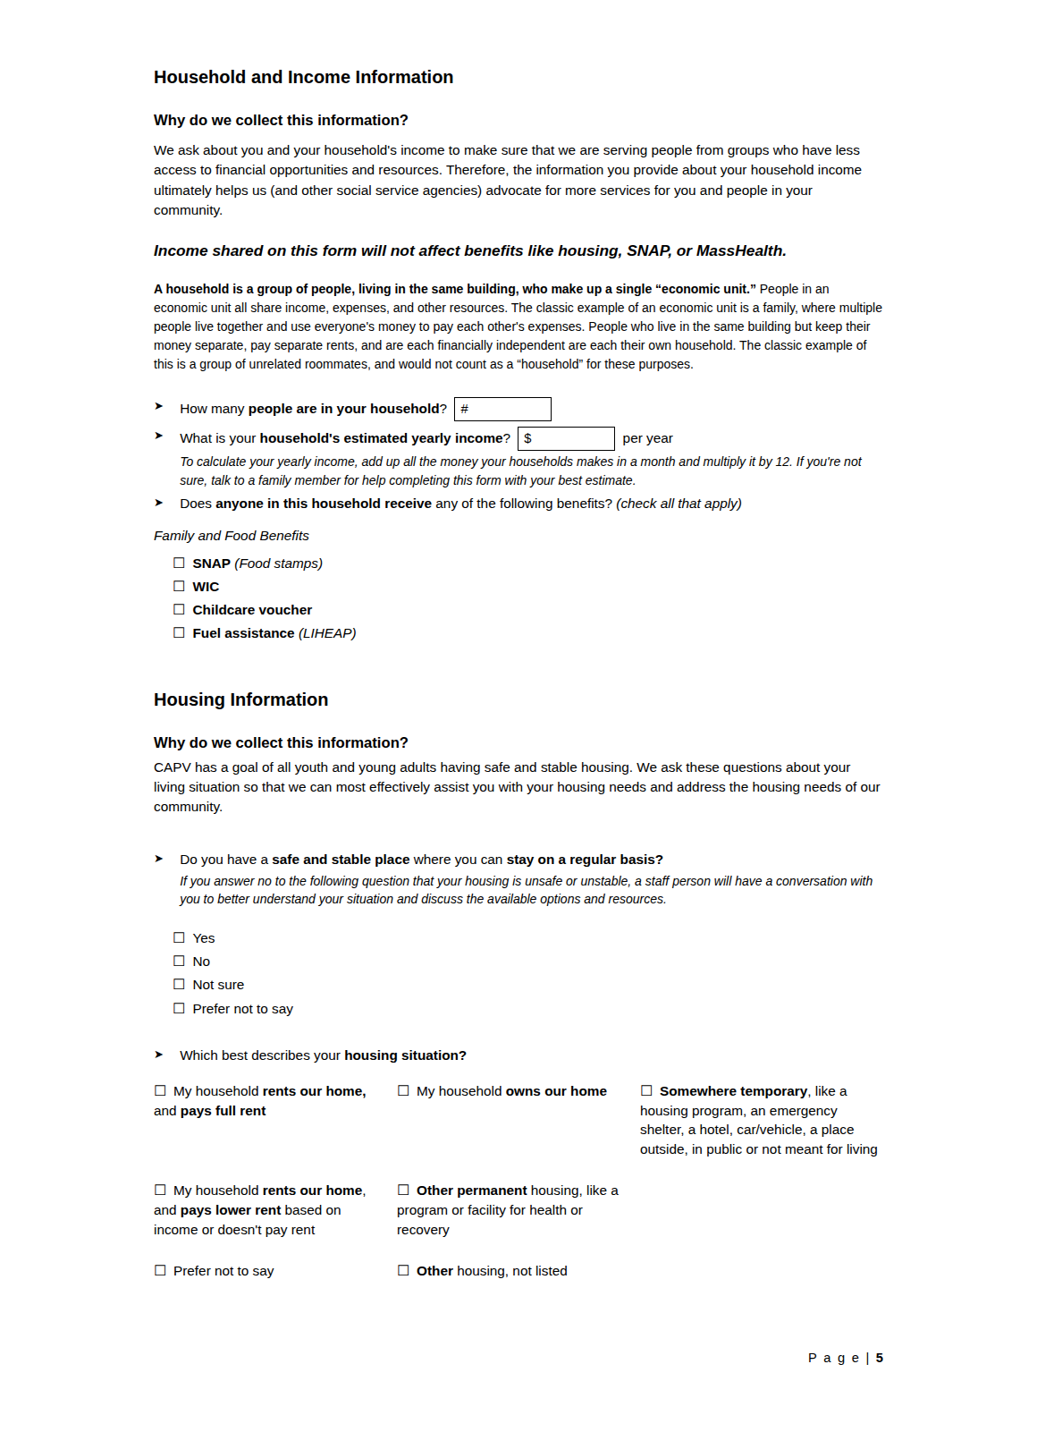Household and Income Information
Why do we collect this information?
We ask about you and your household's income to make sure that we are serving people from groups who have less access to financial opportunities and resources. Therefore, the information you provide about your household income ultimately helps us (and other social service agencies) advocate for more services for you and people in your community.
Income shared on this form will not affect benefits like housing, SNAP, or MassHealth.
A household is a group of people, living in the same building, who make up a single “economic unit.” People in an economic unit all share income, expenses, and other resources. The classic example of an economic unit is a family, where multiple people live together and use everyone's money to pay each other's expenses. People who live in the same building but keep their money separate, pay separate rents, and are each financially independent are each their own household. The classic example of this is a group of unrelated roommates, and would not count as a “household” for these purposes.
How many people are in your household? #
What is your household's estimated yearly income? $ per year
To calculate your yearly income, add up all the money your households makes in a month and multiply it by 12. If you're not sure, talk to a family member for help completing this form with your best estimate.
Does anyone in this household receive any of the following benefits? (check all that apply)
Family and Food Benefits
SNAP (Food stamps)
WIC
Childcare voucher
Fuel assistance (LIHEAP)
Housing Information
Why do we collect this information?
CAPV has a goal of all youth and young adults having safe and stable housing. We ask these questions about your living situation so that we can most effectively assist you with your housing needs and address the housing needs of our community.
Do you have a safe and stable place where you can stay on a regular basis?
If you answer no to the following question that your housing is unsafe or unstable, a staff person will have a conversation with you to better understand your situation and discuss the available options and resources.
Yes
No
Not sure
Prefer not to say
Which best describes your housing situation?
| My household rents our home, and pays full rent | My household owns our home | Somewhere temporary , like a housing program, an emergency shelter, a hotel, car/vehicle, a place outside, in public or not meant for living |
| My household rents our home , and pays lower rent based on income or doesn't pay rent | Other permanent housing, like a program or facility for health or recovery | |
| Prefer not to say | Other housing, not listed | |
P a g e | 5